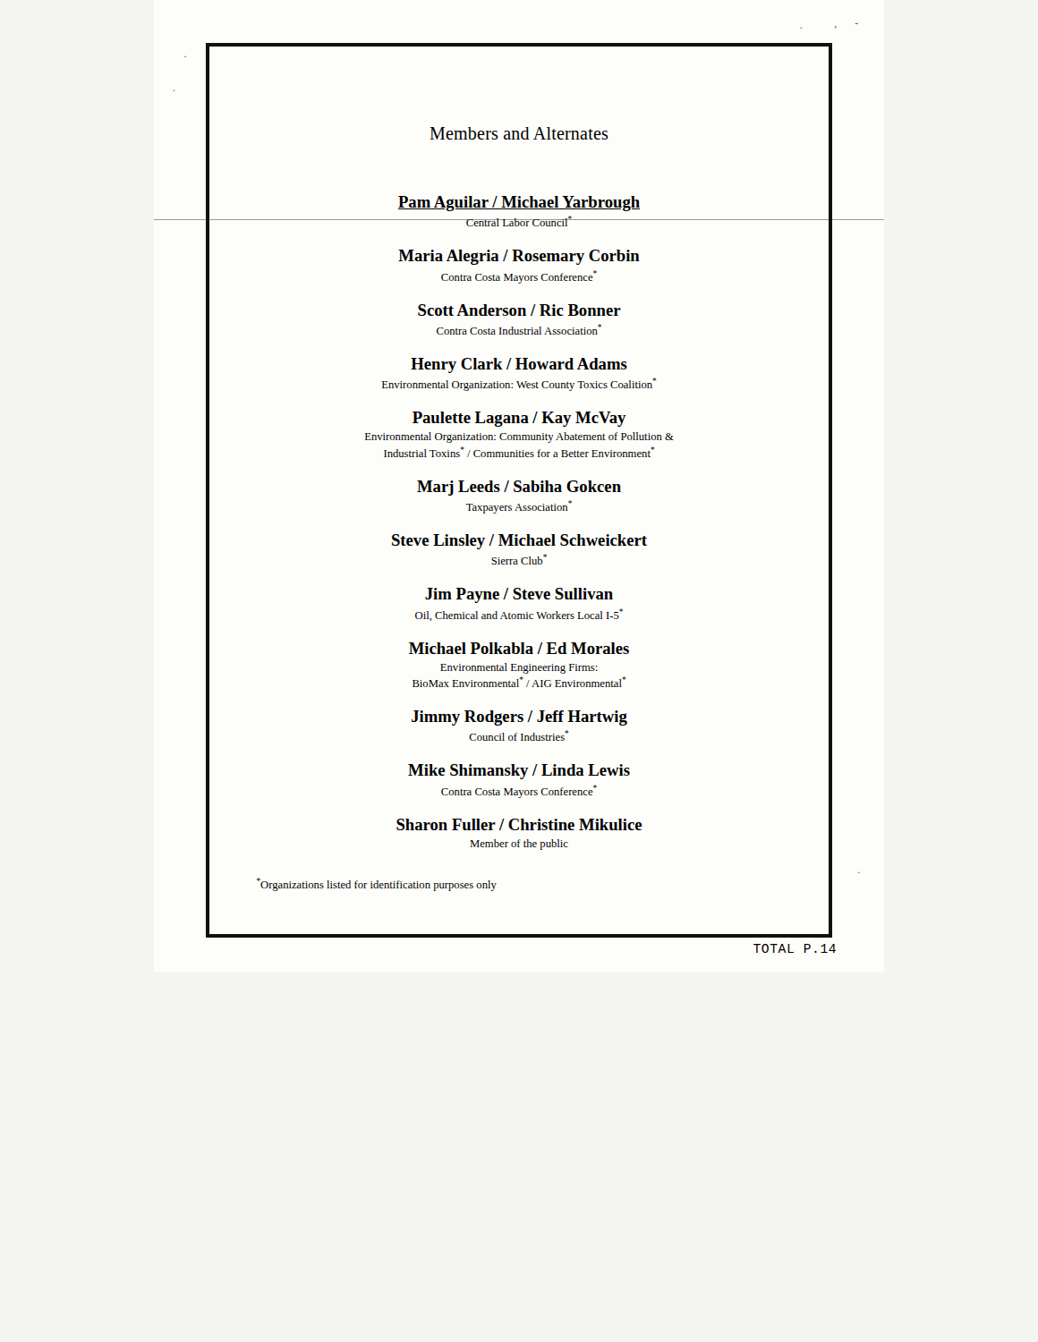.
,
-
.
.
.
Members and Alternates
Pam Aguilar / Michael Yarbrough Central Labor Council*
Maria Alegria / Rosemary Corbin Contra Costa Mayors Conference*
Scott Anderson / Ric Bonner Contra Costa Industrial Association*
Henry Clark / Howard Adams Environmental Organization: West County Toxics Coalition*
Paulette Lagana / Kay McVay Environmental Organization: Community Abatement of Pollution &
Industrial Toxins* / Communities for a Better Environment*
Marj Leeds / Sabiha Gokcen Taxpayers Association*
Steve Linsley / Michael Schweickert Sierra Club*
Jim Payne / Steve Sullivan Oil, Chemical and Atomic Workers Local I-5*
Michael Polkabla / Ed Morales Environmental Engineering Firms:
BioMax Environmental* / AIG Environmental*
Jimmy Rodgers / Jeff Hartwig Council of Industries*
Mike Shimansky / Linda Lewis Contra Costa Mayors Conference*
Sharon Fuller / Christine Mikulice Member of the public
*Organizations listed for identification purposes only
TOTAL P.14